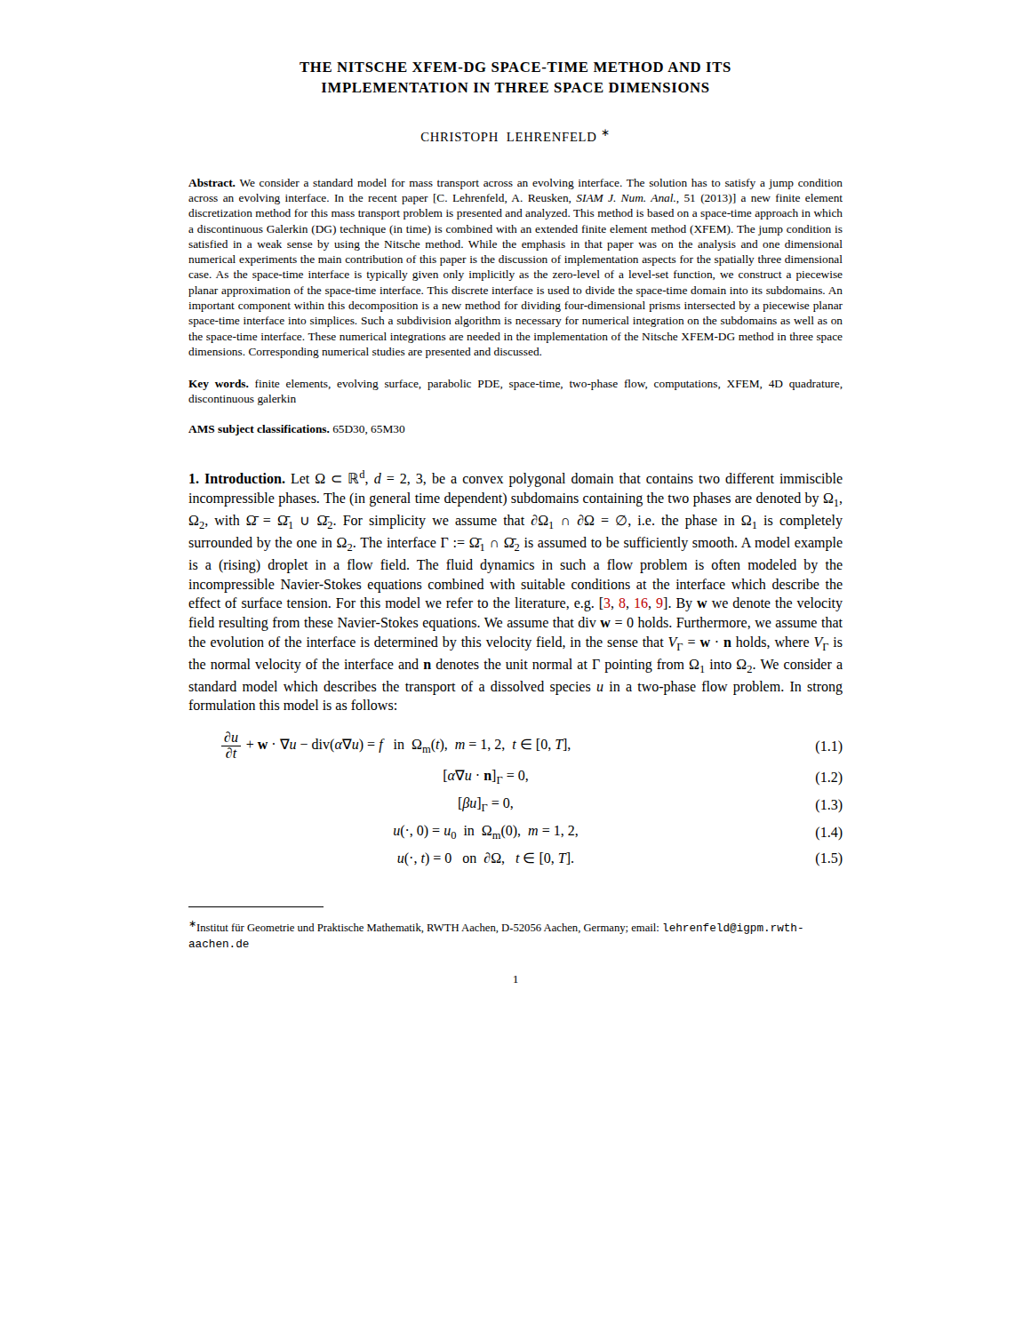The Nitsche XFEM-DG Space-Time Method and its
Implementation in Three Space Dimensions
CHRISTOPH LEHRENFELD ∗
Abstract. We consider a standard model for mass transport across an evolving interface. The solution has to satisfy a jump condition across an evolving interface. In the recent paper [C. Lehrenfeld, A. Reusken, SIAM J. Num. Anal., 51 (2013)] a new finite element discretization method for this mass transport problem is presented and analyzed. This method is based on a space-time approach in which a discontinuous Galerkin (DG) technique (in time) is combined with an extended finite element method (XFEM). The jump condition is satisfied in a weak sense by using the Nitsche method. While the emphasis in that paper was on the analysis and one dimensional numerical experiments the main contribution of this paper is the discussion of implementation aspects for the spatially three dimensional case. As the space-time interface is typically given only implicitly as the zero-level of a level-set function, we construct a piecewise planar approximation of the space-time interface. This discrete interface is used to divide the space-time domain into its subdomains. An important component within this decomposition is a new method for dividing four-dimensional prisms intersected by a piecewise planar space-time interface into simplices. Such a subdivision algorithm is necessary for numerical integration on the subdomains as well as on the space-time interface. These numerical integrations are needed in the implementation of the Nitsche XFEM-DG method in three space dimensions. Corresponding numerical studies are presented and discussed.
Key words. finite elements, evolving surface, parabolic PDE, space-time, two-phase flow, computations, XFEM, 4D quadrature, discontinuous galerkin
AMS subject classifications. 65D30, 65M30
1. Introduction. Let Ω ⊂ ℝd, d = 2, 3, be a convex polygonal domain that contains two different immiscible incompressible phases. The (in general time dependent) subdomains containing the two phases are denoted by Ω1, Ω2, with Ω̄ = Ω̄1 ∪ Ω̄2. For simplicity we assume that ∂Ω1 ∩ ∂Ω = ∅, i.e. the phase in Ω1 is completely surrounded by the one in Ω2. The interface Γ := Ω̄1 ∩ Ω̄2 is assumed to be sufficiently smooth. A model example is a (rising) droplet in a flow field. The fluid dynamics in such a flow problem is often modeled by the incompressible Navier-Stokes equations combined with suitable conditions at the interface which describe the effect of surface tension. For this model we refer to the literature, e.g. [3, 8, 16, 9]. By w we denote the velocity field resulting from these Navier-Stokes equations. We assume that div w = 0 holds. Furthermore, we assume that the evolution of the interface is determined by this velocity field, in the sense that VΓ = w · n holds, where VΓ is the normal velocity of the interface and n denotes the unit normal at Γ pointing from Ω1 into Ω2. We consider a standard model which describes the transport of a dissolved species u in a two-phase flow problem. In strong formulation this model is as follows:
| ∂ u ∂ t + w · ∇ u − div( α ∇ u ) = f in Ω m ( t ), m = 1, 2, t ∈ [0, T ], | (1.1) |
| [ α ∇ u · n ] Γ = 0, | (1.2) |
| [ βu ] Γ = 0, | (1.3) |
| u (·, 0) = u 0 in Ω m (0), m = 1, 2, | (1.4) |
| u (·, t ) = 0 on ∂Ω, t ∈ [0, T ]. | (1.5) |
∗Institut für Geometrie und Praktische Mathematik, RWTH Aachen, D-52056 Aachen, Germany; email: lehrenfeld@igpm.rwth-aachen.de
1